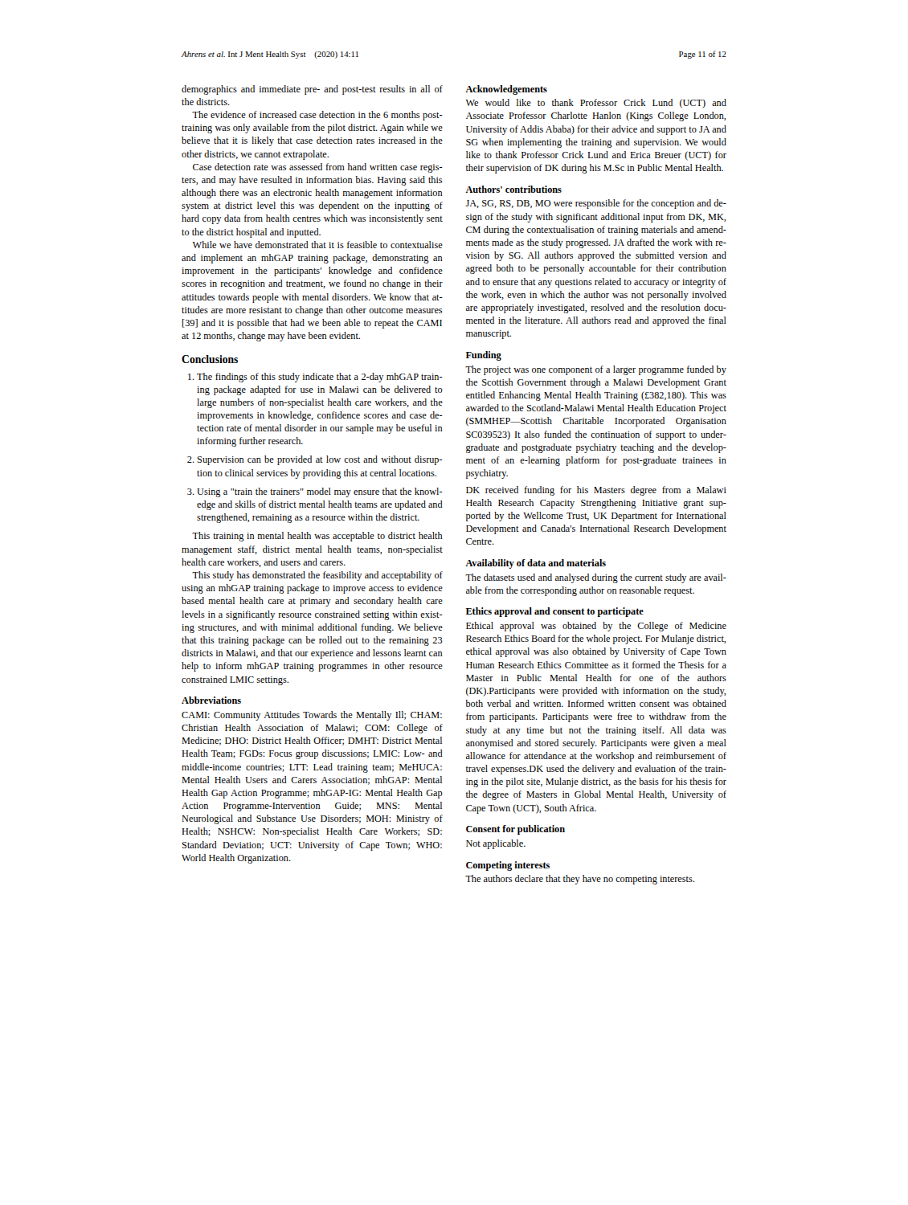Ahrens et al. Int J Ment Health Syst (2020) 14:11
Page 11 of 12
demographics and immediate pre- and post-test results in all of the districts.
The evidence of increased case detection in the 6 months post-training was only available from the pilot district. Again while we believe that it is likely that case detection rates increased in the other districts, we cannot extrapolate.
Case detection rate was assessed from hand written case registers, and may have resulted in information bias. Having said this although there was an electronic health management information system at district level this was dependent on the inputting of hard copy data from health centres which was inconsistently sent to the district hospital and inputted.
While we have demonstrated that it is feasible to contextualise and implement an mhGAP training package, demonstrating an improvement in the participants' knowledge and confidence scores in recognition and treatment, we found no change in their attitudes towards people with mental disorders. We know that attitudes are more resistant to change than other outcome measures [39] and it is possible that had we been able to repeat the CAMI at 12 months, change may have been evident.
Conclusions
The findings of this study indicate that a 2-day mhGAP training package adapted for use in Malawi can be delivered to large numbers of non-specialist health care workers, and the improvements in knowledge, confidence scores and case detection rate of mental disorder in our sample may be useful in informing further research.
Supervision can be provided at low cost and without disruption to clinical services by providing this at central locations.
Using a "train the trainers" model may ensure that the knowledge and skills of district mental health teams are updated and strengthened, remaining as a resource within the district.
This training in mental health was acceptable to district health management staff, district mental health teams, non-specialist health care workers, and users and carers.
This study has demonstrated the feasibility and acceptability of using an mhGAP training package to improve access to evidence based mental health care at primary and secondary health care levels in a significantly resource constrained setting within existing structures, and with minimal additional funding. We believe that this training package can be rolled out to the remaining 23 districts in Malawi, and that our experience and lessons learnt can help to inform mhGAP training programmes in other resource constrained LMIC settings.
Abbreviations
CAMI: Community Attitudes Towards the Mentally Ill; CHAM: Christian Health Association of Malawi; COM: College of Medicine; DHO: District Health Officer; DMHT: District Mental Health Team; FGDs: Focus group discussions; LMIC: Low- and middle-income countries; LTT: Lead training team; MeHUCA: Mental Health Users and Carers Association; mhGAP: Mental Health Gap Action Programme; mhGAP-IG: Mental Health Gap Action Programme-Intervention Guide; MNS: Mental Neurological and Substance Use Disorders; MOH: Ministry of Health; NSHCW: Non-specialist Health Care Workers; SD: Standard Deviation; UCT: University of Cape Town; WHO: World Health Organization.
Acknowledgements
We would like to thank Professor Crick Lund (UCT) and Associate Professor Charlotte Hanlon (Kings College London, University of Addis Ababa) for their advice and support to JA and SG when implementing the training and supervision. We would like to thank Professor Crick Lund and Erica Breuer (UCT) for their supervision of DK during his M.Sc in Public Mental Health.
Authors' contributions
JA, SG, RS, DB, MO were responsible for the conception and design of the study with significant additional input from DK, MK, CM during the contextualisation of training materials and amendments made as the study progressed. JA drafted the work with revision by SG. All authors approved the submitted version and agreed both to be personally accountable for their contribution and to ensure that any questions related to accuracy or integrity of the work, even in which the author was not personally involved are appropriately investigated, resolved and the resolution documented in the literature. All authors read and approved the final manuscript.
Funding
The project was one component of a larger programme funded by the Scottish Government through a Malawi Development Grant entitled Enhancing Mental Health Training (£382,180). This was awarded to the Scotland-Malawi Mental Health Education Project (SMMHEP—Scottish Charitable Incorporated Organisation SC039523) It also funded the continuation of support to undergraduate and postgraduate psychiatry teaching and the development of an e-learning platform for post-graduate trainees in psychiatry.
DK received funding for his Masters degree from a Malawi Health Research Capacity Strengthening Initiative grant supported by the Wellcome Trust, UK Department for International Development and Canada's International Research Development Centre.
Availability of data and materials
The datasets used and analysed during the current study are available from the corresponding author on reasonable request.
Ethics approval and consent to participate
Ethical approval was obtained by the College of Medicine Research Ethics Board for the whole project. For Mulanje district, ethical approval was also obtained by University of Cape Town Human Research Ethics Committee as it formed the Thesis for a Master in Public Mental Health for one of the authors (DK).Participants were provided with information on the study, both verbal and written. Informed written consent was obtained from participants. Participants were free to withdraw from the study at any time but not the training itself. All data was anonymised and stored securely. Participants were given a meal allowance for attendance at the workshop and reimbursement of travel expenses.DK used the delivery and evaluation of the training in the pilot site, Mulanje district, as the basis for his thesis for the degree of Masters in Global Mental Health, University of Cape Town (UCT), South Africa.
Consent for publication
Not applicable.
Competing interests
The authors declare that they have no competing interests.